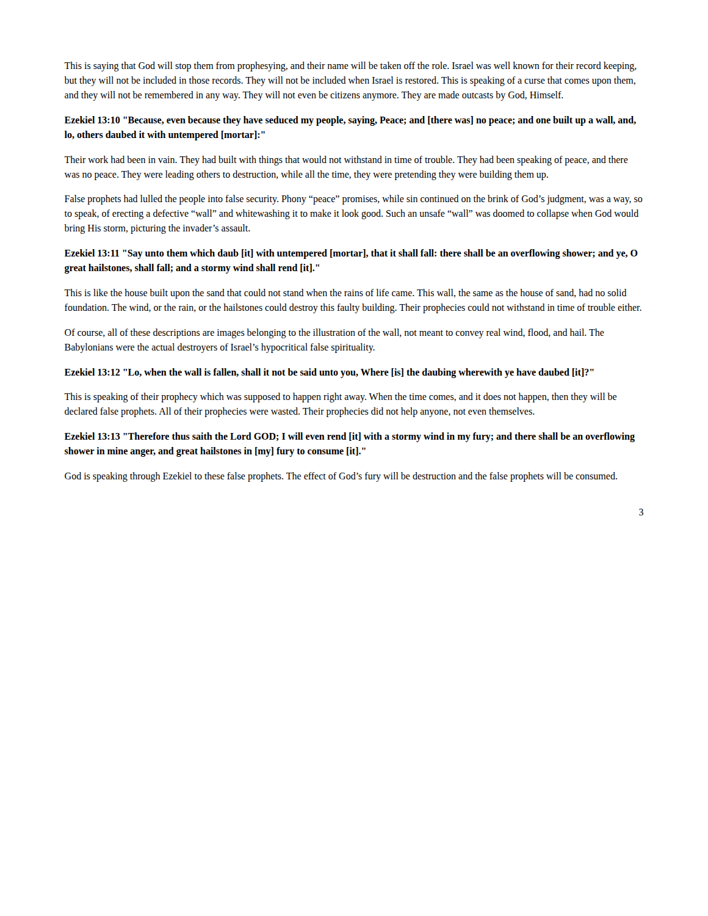This is saying that God will stop them from prophesying, and their name will be taken off the role. Israel was well known for their record keeping, but they will not be included in those records. They will not be included when Israel is restored. This is speaking of a curse that comes upon them, and they will not be remembered in any way. They will not even be citizens anymore. They are made outcasts by God, Himself.
Ezekiel 13:10 "Because, even because they have seduced my people, saying, Peace; and [there was] no peace; and one built up a wall, and, lo, others daubed it with untempered [mortar]:"
Their work had been in vain. They had built with things that would not withstand in time of trouble. They had been speaking of peace, and there was no peace. They were leading others to destruction, while all the time, they were pretending they were building them up.
False prophets had lulled the people into false security. Phony “peace” promises, while sin continued on the brink of God’s judgment, was a way, so to speak, of erecting a defective “wall” and whitewashing it to make it look good. Such an unsafe “wall” was doomed to collapse when God would bring His storm, picturing the invader’s assault.
Ezekiel 13:11 "Say unto them which daub [it] with untempered [mortar], that it shall fall: there shall be an overflowing shower; and ye, O great hailstones, shall fall; and a stormy wind shall rend [it]."
This is like the house built upon the sand that could not stand when the rains of life came. This wall, the same as the house of sand, had no solid foundation. The wind, or the rain, or the hailstones could destroy this faulty building. Their prophecies could not withstand in time of trouble either.
Of course, all of these descriptions are images belonging to the illustration of the wall, not meant to convey real wind, flood, and hail. The Babylonians were the actual destroyers of Israel’s hypocritical false spirituality.
Ezekiel 13:12 "Lo, when the wall is fallen, shall it not be said unto you, Where [is] the daubing wherewith ye have daubed [it]?"
This is speaking of their prophecy which was supposed to happen right away. When the time comes, and it does not happen, then they will be declared false prophets. All of their prophecies were wasted. Their prophecies did not help anyone, not even themselves.
Ezekiel 13:13 "Therefore thus saith the Lord GOD; I will even rend [it] with a stormy wind in my fury; and there shall be an overflowing shower in mine anger, and great hailstones in [my] fury to consume [it]."
God is speaking through Ezekiel to these false prophets. The effect of God’s fury will be destruction and the false prophets will be consumed.
3